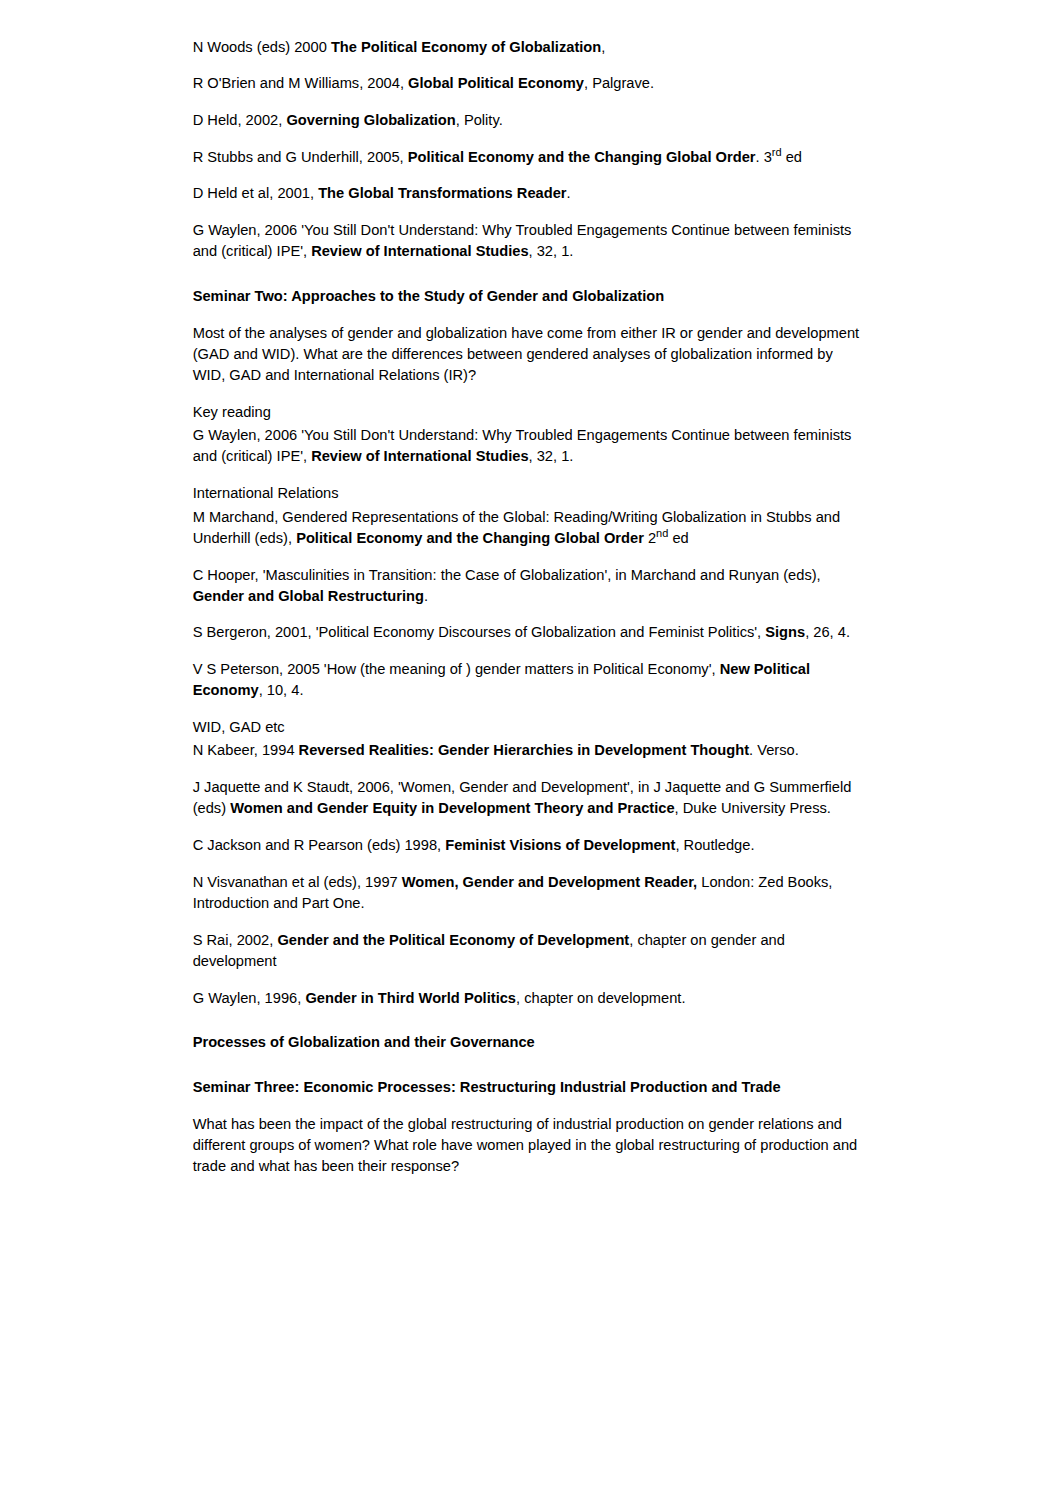N Woods (eds) 2000 The Political Economy of Globalization,
R O'Brien and M Williams, 2004, Global Political Economy, Palgrave.
D Held, 2002, Governing Globalization, Polity.
R Stubbs and G Underhill, 2005, Political Economy and the Changing Global Order. 3rd ed
D Held et al, 2001, The Global Transformations Reader.
G Waylen, 2006 'You Still Don't Understand: Why Troubled Engagements Continue between feminists and (critical) IPE', Review of International Studies, 32, 1.
Seminar Two: Approaches to the Study of Gender and Globalization
Most of the analyses of gender and globalization have come from either IR or gender and development (GAD and WID). What are the differences between gendered analyses of globalization informed by WID, GAD and International Relations (IR)?
Key reading
G Waylen, 2006 'You Still Don't Understand: Why Troubled Engagements Continue between feminists and (critical) IPE', Review of International Studies, 32, 1.
International Relations
M Marchand, Gendered Representations of the Global: Reading/Writing Globalization in Stubbs and Underhill (eds), Political Economy and the Changing Global Order 2nd ed
C Hooper, 'Masculinities in Transition: the Case of Globalization', in Marchand and Runyan (eds), Gender and Global Restructuring.
S Bergeron, 2001, 'Political Economy Discourses of Globalization and Feminist Politics', Signs, 26, 4.
V S Peterson, 2005 'How (the meaning of ) gender matters in Political Economy', New Political Economy, 10, 4.
WID, GAD etc
N Kabeer, 1994 Reversed Realities: Gender Hierarchies in Development Thought. Verso.
J Jaquette and K Staudt, 2006, 'Women, Gender and Development', in J Jaquette and G Summerfield (eds) Women and Gender Equity in Development Theory and Practice, Duke University Press.
C Jackson and R Pearson (eds) 1998, Feminist Visions of Development, Routledge.
N Visvanathan et al (eds), 1997 Women, Gender and Development Reader, London: Zed Books, Introduction and Part One.
S Rai, 2002, Gender and the Political Economy of Development, chapter on gender and development
G Waylen, 1996, Gender in Third World Politics, chapter on development.
Processes of Globalization and their Governance
Seminar Three: Economic Processes: Restructuring Industrial Production and Trade
What has been the impact of the global restructuring of industrial production on gender relations and different groups of women? What role have women played in the global restructuring of production and trade and what has been their response?